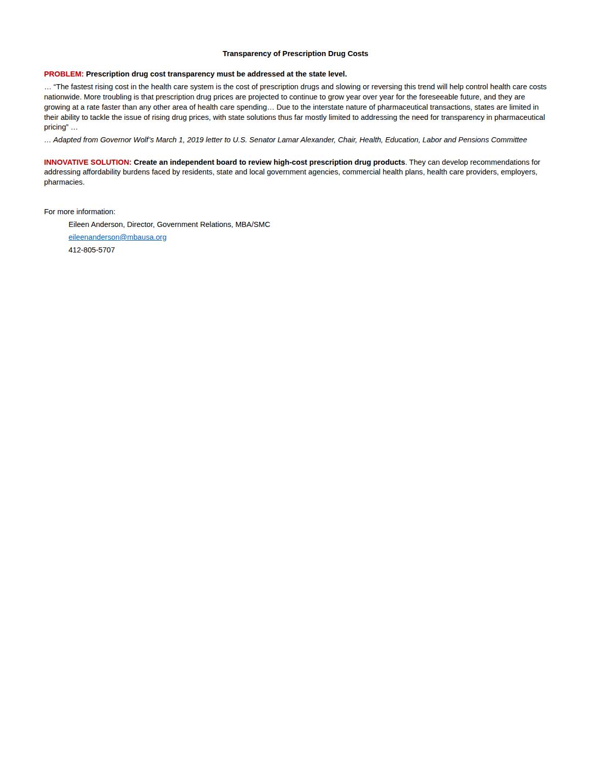Transparency of Prescription Drug Costs
PROBLEM: Prescription drug cost transparency must be addressed at the state level.
… “The fastest rising cost in the health care system is the cost of prescription drugs and slowing or reversing this trend will help control health care costs nationwide. More troubling is that prescription drug prices are projected to continue to grow year over year for the foreseeable future, and they are growing at a rate faster than any other area of health care spending… Due to the interstate nature of pharmaceutical transactions, states are limited in their ability to tackle the issue of rising drug prices, with state solutions thus far mostly limited to addressing the need for transparency in pharmaceutical pricing” …
… Adapted from Governor Wolf’s March 1, 2019 letter to U.S. Senator Lamar Alexander, Chair, Health, Education, Labor and Pensions Committee
INNOVATIVE SOLUTION: Create an independent board to review high-cost prescription drug products. They can develop recommendations for addressing affordability burdens faced by residents, state and local government agencies, commercial health plans, health care providers, employers, pharmacies.
For more information:
Eileen Anderson, Director, Government Relations, MBA/SMC
eileenanderson@mbausa.org
412-805-5707